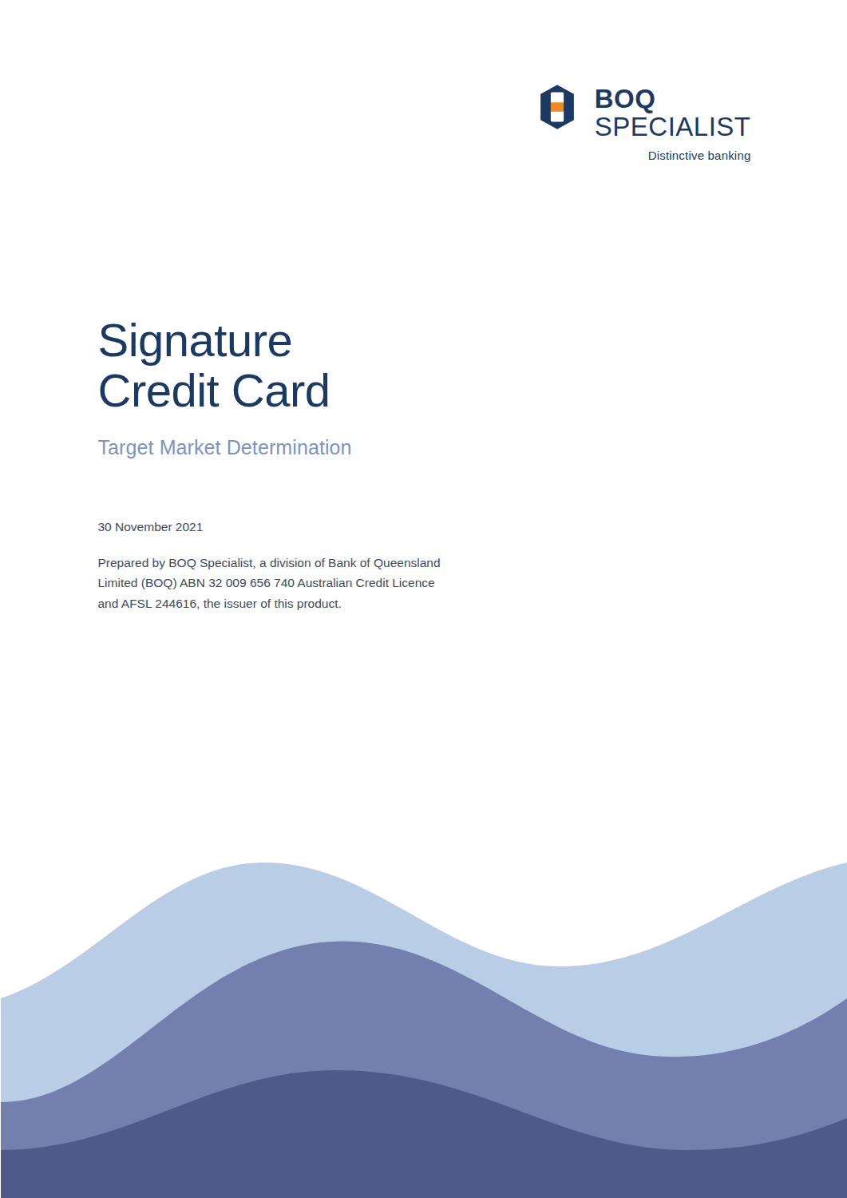BOQ SPECIALIST Distinctive banking
Signature
Credit Card
Target Market Determination
30 November 2021
Prepared by BOQ Specialist, a division of Bank of Queensland Limited (BOQ) ABN 32 009 656 740 Australian Credit Licence and AFSL 244616, the issuer of this product.